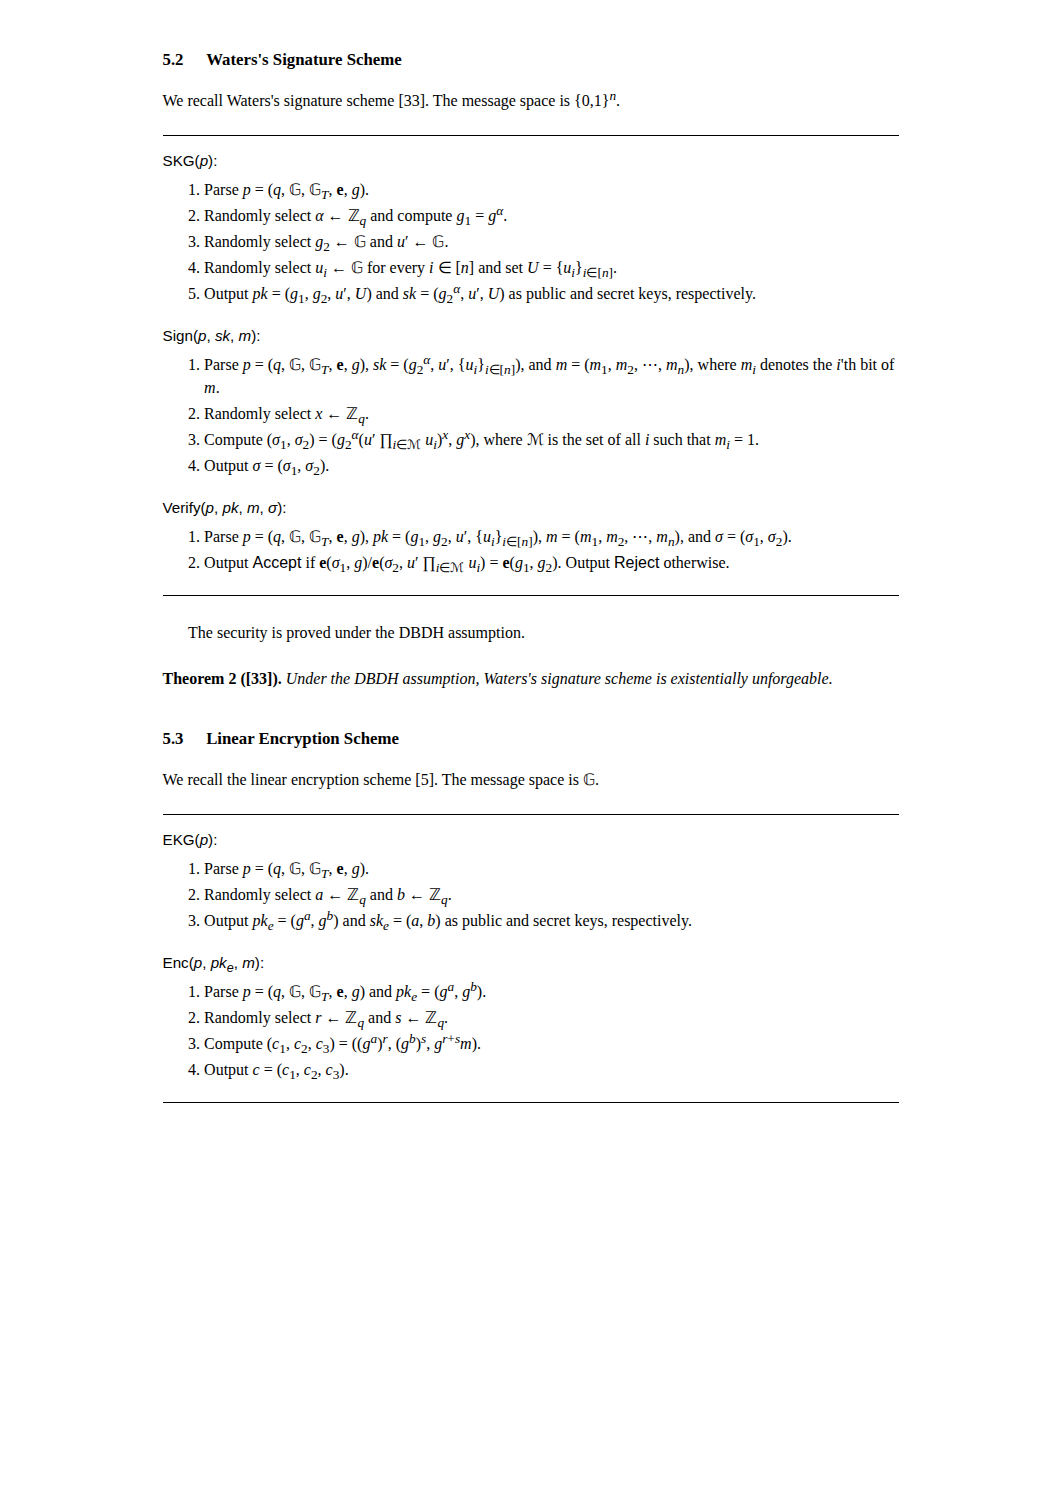5.2 Waters's Signature Scheme
We recall Waters's signature scheme [33]. The message space is {0,1}n.
SKG(p):
Parse p = (q, 𝔾, 𝔾T, e, g).
Randomly select α ← ℤq and compute g1 = gα.
Randomly select g2 ← 𝔾 and u′ ← 𝔾.
Randomly select ui ← 𝔾 for every i ∈ [n] and set U = {ui}i∈[n].
Output pk = (g1, g2, u′, U) and sk = (g2α, u′, U) as public and secret keys, respectively.
Sign(p, sk, m):
Parse p = (q, 𝔾, 𝔾T, e, g), sk = (g2α, u′, {ui}i∈[n]), and m = (m1, m2, ⋯, mn), where mi denotes the i'th bit of m.
Randomly select x ← ℤq.
Compute (σ1, σ2) = (g2α(u′ ∏i∈ℳ ui)x, gx), where ℳ is the set of all i such that mi = 1.
Output σ = (σ1, σ2).
Verify(p, pk, m, σ):
Parse p = (q, 𝔾, 𝔾T, e, g), pk = (g1, g2, u′, {ui}i∈[n]), m = (m1, m2, ⋯, mn), and σ = (σ1, σ2).
Output Accept if e(σ1, g)/e(σ2, u′ ∏i∈ℳ ui) = e(g1, g2). Output Reject otherwise.
The security is proved under the DBDH assumption.
Theorem 2 ([33]). Under the DBDH assumption, Waters's signature scheme is existentially unforgeable.
5.3 Linear Encryption Scheme
We recall the linear encryption scheme [5]. The message space is 𝔾.
EKG(p):
Parse p = (q, 𝔾, 𝔾T, e, g).
Randomly select a ← ℤq and b ← ℤq.
Output pke = (ga, gb) and ske = (a, b) as public and secret keys, respectively.
Enc(p, pke, m):
Parse p = (q, 𝔾, 𝔾T, e, g) and pke = (ga, gb).
Randomly select r ← ℤq and s ← ℤq.
Compute (c1, c2, c3) = ((ga)r, (gb)s, gr+sm).
Output c = (c1, c2, c3).